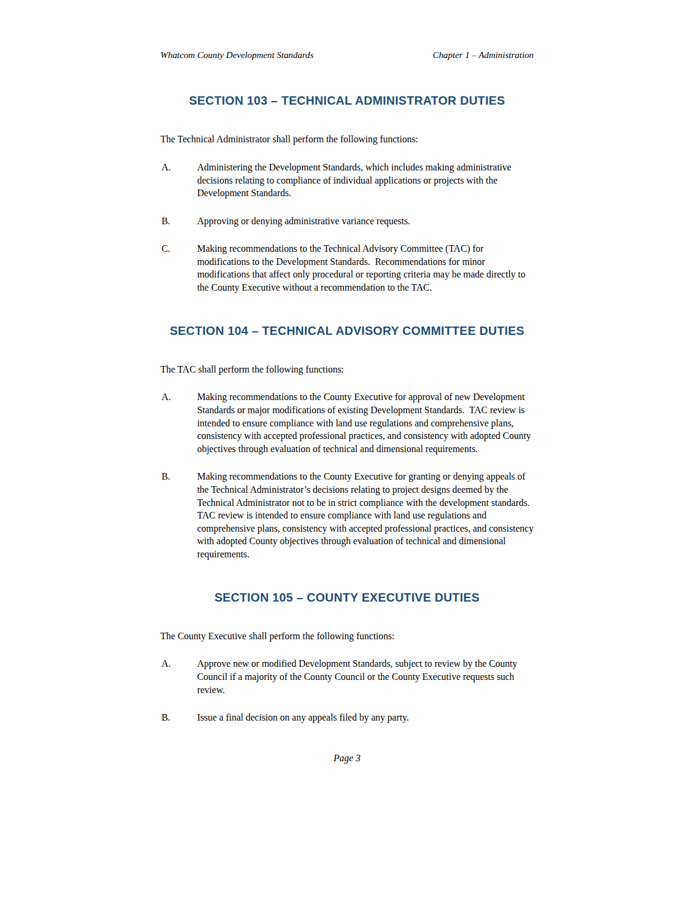Whatcom County Development Standards Chapter 1 – Administration
SECTION 103 – TECHNICAL ADMINISTRATOR DUTIES
The Technical Administrator shall perform the following functions:
A.
Administering the Development Standards, which includes making administrative decisions relating to compliance of individual applications or projects with the Development Standards.
B.
Approving or denying administrative variance requests.
C.
Making recommendations to the Technical Advisory Committee (TAC) for modifications to the Development Standards. Recommendations for minor modifications that affect only procedural or reporting criteria may be made directly to the County Executive without a recommendation to the TAC.
SECTION 104 – TECHNICAL ADVISORY COMMITTEE DUTIES
The TAC shall perform the following functions:
A.
Making recommendations to the County Executive for approval of new Development Standards or major modifications of existing Development Standards. TAC review is intended to ensure compliance with land use regulations and comprehensive plans, consistency with accepted professional practices, and consistency with adopted County objectives through evaluation of technical and dimensional requirements.
B.
Making recommendations to the County Executive for granting or denying appeals of the Technical Administrator’s decisions relating to project designs deemed by the Technical Administrator not to be in strict compliance with the development standards. TAC review is intended to ensure compliance with land use regulations and comprehensive plans, consistency with accepted professional practices, and consistency with adopted County objectives through evaluation of technical and dimensional requirements.
SECTION 105 – COUNTY EXECUTIVE DUTIES
The County Executive shall perform the following functions:
A.
Approve new or modified Development Standards, subject to review by the County Council if a majority of the County Council or the County Executive requests such review.
B.
Issue a final decision on any appeals filed by any party.
Page 3